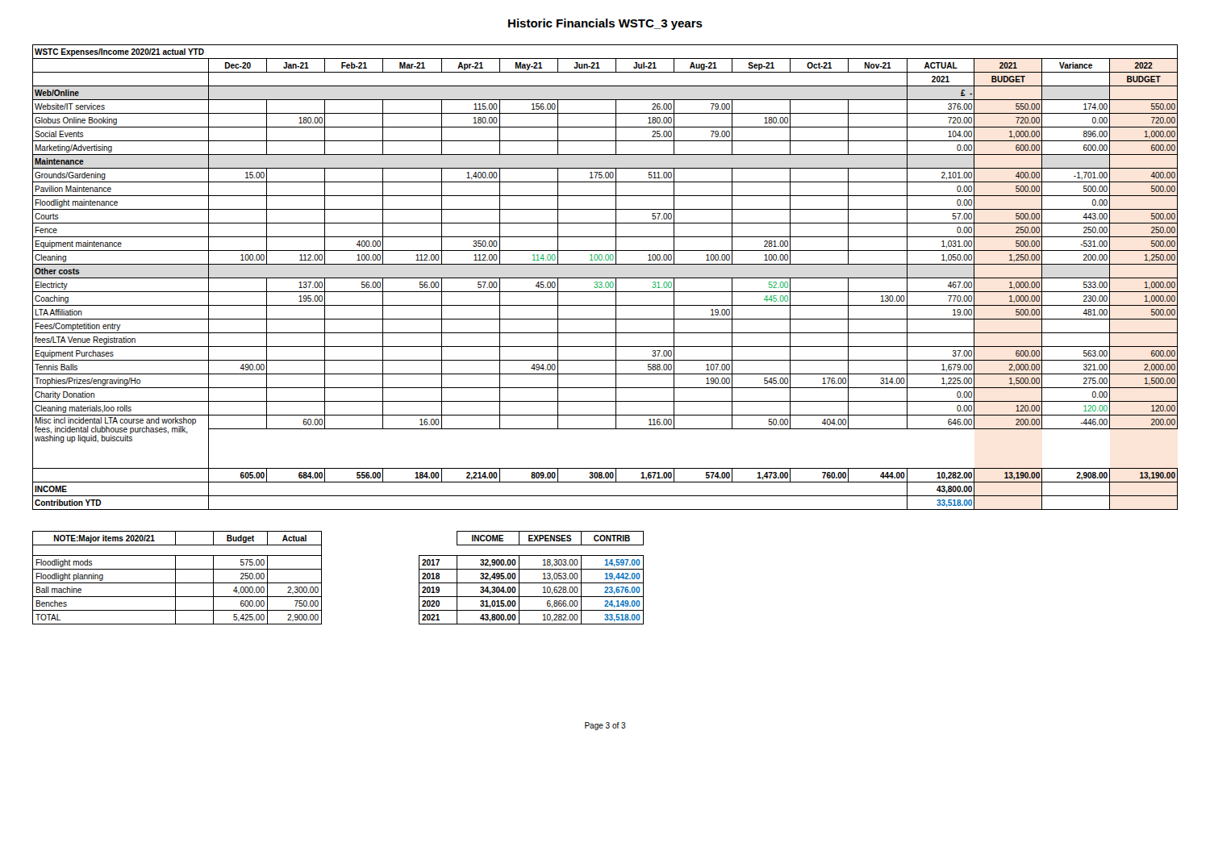Historic Financials WSTC_3 years
| WSTC Expenses/Income 2020/21 actual YTD |
| | Dec-20 | Jan-21 | Feb-21 | Mar-21 | Apr-21 | May-21 | Jun-21 | Jul-21 | Aug-21 | Sep-21 | Oct-21 | Nov-21 | ACTUAL | 2021 | Variance | 2022 |
| | | 2021 | BUDGET | | BUDGET |
| Web/Online | | £ - | | | |
| Website/IT services | | | | | 115.00 | 156.00 | | 26.00 | 79.00 | | | | 376.00 | 550.00 | 174.00 | 550.00 |
| Globus Online Booking | | 180.00 | | | 180.00 | | | 180.00 | | 180.00 | | | 720.00 | 720.00 | 0.00 | 720.00 |
| Social Events | | | | | | | | 25.00 | 79.00 | | | | 104.00 | 1,000.00 | 896.00 | 1,000.00 |
| Marketing/Advertising | | | | | | | | | | | | | 0.00 | 600.00 | 600.00 | 600.00 |
| Maintenance | | | | | |
| Grounds/Gardening | 15.00 | | | | 1,400.00 | | 175.00 | 511.00 | | | | | 2,101.00 | 400.00 | -1,701.00 | 400.00 |
| Pavilion Maintenance | | | | | | | | | | | | | 0.00 | 500.00 | 500.00 | 500.00 |
| Floodlight maintenance | | | | | | | | | | | | | 0.00 | | 0.00 | |
| Courts | | | | | | | | 57.00 | | | | | 57.00 | 500.00 | 443.00 | 500.00 |
| Fence | | | | | | | | | | | | | 0.00 | 250.00 | 250.00 | 250.00 |
| Equipment maintenance | | | 400.00 | | 350.00 | | | | | 281.00 | | | 1,031.00 | 500.00 | -531.00 | 500.00 |
| Cleaning | 100.00 | 112.00 | 100.00 | 112.00 | 112.00 | 114.00 | 100.00 | 100.00 | 100.00 | 100.00 | | | 1,050.00 | 1,250.00 | 200.00 | 1,250.00 |
| Other costs | | | | | |
| Electricty | | 137.00 | 56.00 | 56.00 | 57.00 | 45.00 | 33.00 | 31.00 | | 52.00 | | | 467.00 | 1,000.00 | 533.00 | 1,000.00 |
| Coaching | | 195.00 | | | | | | | | 445.00 | | 130.00 | 770.00 | 1,000.00 | 230.00 | 1,000.00 |
| LTA Affiliation | | | | | | | | | 19.00 | | | | 19.00 | 500.00 | 481.00 | 500.00 |
| Fees/Comptetition entry | | | | | | | | | | | | | | | | |
| fees/LTA Venue Registration | | | | | | | | | | | | | | | | |
| Equipment Purchases | | | | | | | | 37.00 | | | | | 37.00 | 600.00 | 563.00 | 600.00 |
| Tennis Balls | 490.00 | | | | | 494.00 | | 588.00 | 107.00 | | | | 1,679.00 | 2,000.00 | 321.00 | 2,000.00 |
| Trophies/Prizes/engraving/Ho | | | | | | | | | 190.00 | 545.00 | 176.00 | 314.00 | 1,225.00 | 1,500.00 | 275.00 | 1,500.00 |
| Charity Donation | | | | | | | | | | | | | 0.00 | | 0.00 | |
| Cleaning materials,loo rolls | | | | | | | | | | | | | 0.00 | 120.00 | 120.00 | 120.00 |
| Misc incl incidental LTA course and workshop fees, incidental clubhouse purchases, milk, washing up liquid, buiscuits | | 60.00 | | 16.00 | | | | 116.00 | | 50.00 | 404.00 | | 646.00 | 200.00 | -446.00 | 200.00 |
| | 605.00 | 684.00 | 556.00 | 184.00 | 2,214.00 | 809.00 | 308.00 | 1,671.00 | 574.00 | 1,473.00 | 760.00 | 444.00 | 10,282.00 | 13,190.00 | 2,908.00 | 13,190.00 |
| INCOME | | 43,800.00 | | | |
| Contribution YTD | | 33,518.00 | | | |
| NOTE:Major items 2020/21 | | Budget | Actual |
| Floodlight mods | | 575.00 | |
| Floodlight planning | | 250.00 | |
| Ball machine | | 4,000.00 | 2,300.00 |
| Benches | | 600.00 | 750.00 |
| TOTAL | | 5,425.00 | 2,900.00 |
| | INCOME | EXPENSES | CONTRIB |
| 2017 | 32,900.00 | 18,303.00 | 14,597.00 |
| 2018 | 32,495.00 | 13,053.00 | 19,442.00 |
| 2019 | 34,304.00 | 10,628.00 | 23,676.00 |
| 2020 | 31,015.00 | 6,866.00 | 24,149.00 |
| 2021 | 43,800.00 | 10,282.00 | 33,518.00 |
Page 3 of 3